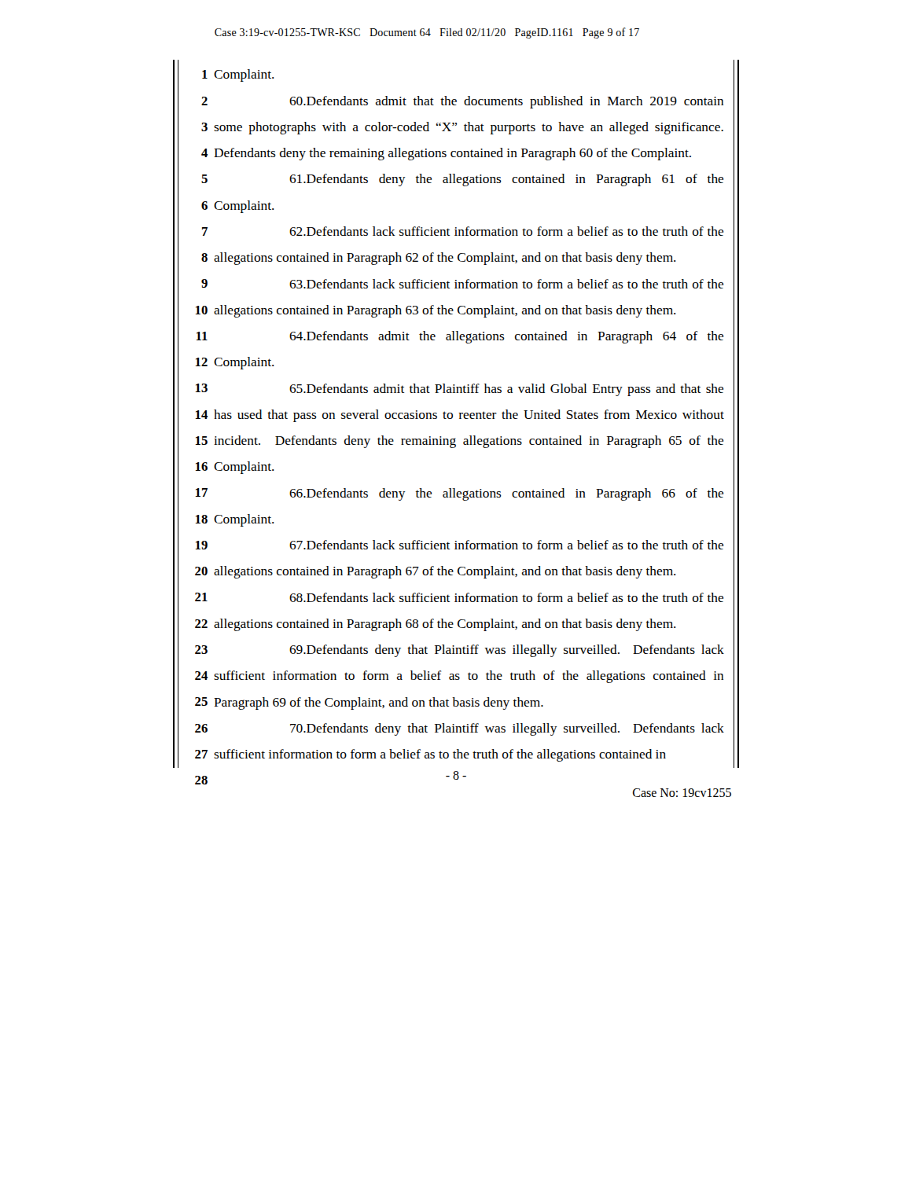Case 3:19-cv-01255-TWR-KSC Document 64 Filed 02/11/20 PageID.1161 Page 9 of 17
1
2
3
4
5
6
7
8
9
10
11
12
13
14
15
16
17
18
19
20
21
22
23
24
25
26
27
28
Complaint.
60. Defendants admit that the documents published in March 2019 contain some photographs with a color-coded “X” that purports to have an alleged significance. Defendants deny the remaining allegations contained in Paragraph 60 of the Complaint.
61. Defendants deny the allegations contained in Paragraph 61 of the Complaint.
62. Defendants lack sufficient information to form a belief as to the truth of the allegations contained in Paragraph 62 of the Complaint, and on that basis deny them.
63. Defendants lack sufficient information to form a belief as to the truth of the allegations contained in Paragraph 63 of the Complaint, and on that basis deny them.
64. Defendants admit the allegations contained in Paragraph 64 of the Complaint.
65. Defendants admit that Plaintiff has a valid Global Entry pass and that she has used that pass on several occasions to reenter the United States from Mexico without incident. Defendants deny the remaining allegations contained in Paragraph 65 of the Complaint.
66. Defendants deny the allegations contained in Paragraph 66 of the Complaint.
67. Defendants lack sufficient information to form a belief as to the truth of the allegations contained in Paragraph 67 of the Complaint, and on that basis deny them.
68. Defendants lack sufficient information to form a belief as to the truth of the allegations contained in Paragraph 68 of the Complaint, and on that basis deny them.
69. Defendants deny that Plaintiff was illegally surveilled. Defendants lack sufficient information to form a belief as to the truth of the allegations contained in Paragraph 69 of the Complaint, and on that basis deny them.
70. Defendants deny that Plaintiff was illegally surveilled. Defendants lack sufficient information to form a belief as to the truth of the allegations contained in
- 8 - Case No: 19cv1255